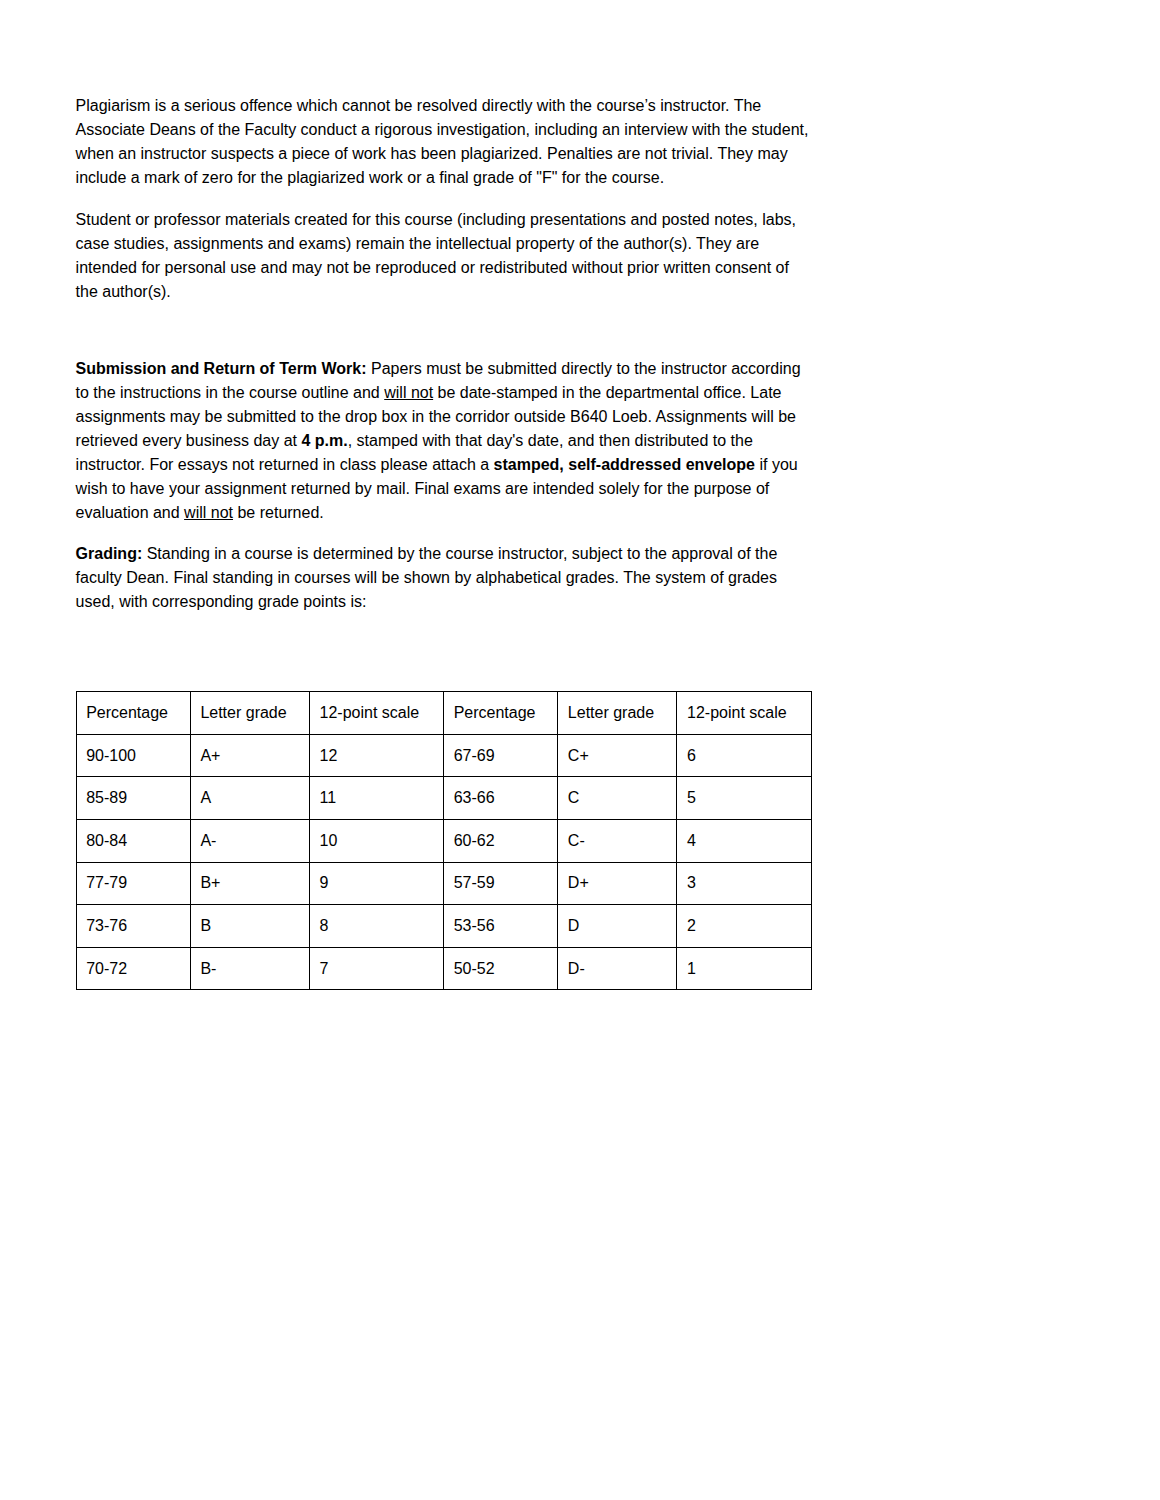Plagiarism is a serious offence which cannot be resolved directly with the course’s instructor. The Associate Deans of the Faculty conduct a rigorous investigation, including an interview with the student, when an instructor suspects a piece of work has been plagiarized. Penalties are not trivial. They may include a mark of zero for the plagiarized work or a final grade of "F" for the course.
Student or professor materials created for this course (including presentations and posted notes, labs, case studies, assignments and exams) remain the intellectual property of the author(s). They are intended for personal use and may not be reproduced or redistributed without prior written consent of the author(s).
Submission and Return of Term Work: Papers must be submitted directly to the instructor according to the instructions in the course outline and will not be date-stamped in the departmental office. Late assignments may be submitted to the drop box in the corridor outside B640 Loeb. Assignments will be retrieved every business day at 4 p.m., stamped with that day's date, and then distributed to the instructor. For essays not returned in class please attach a stamped, self-addressed envelope if you wish to have your assignment returned by mail. Final exams are intended solely for the purpose of evaluation and will not be returned.
Grading: Standing in a course is determined by the course instructor, subject to the approval of the faculty Dean. Final standing in courses will be shown by alphabetical grades. The system of grades used, with corresponding grade points is:
| Percentage | Letter grade | 12-point scale | Percentage | Letter grade | 12-point scale |
| --- | --- | --- | --- | --- | --- |
| 90-100 | A+ | 12 | 67-69 | C+ | 6 |
| 85-89 | A | 11 | 63-66 | C | 5 |
| 80-84 | A- | 10 | 60-62 | C- | 4 |
| 77-79 | B+ | 9 | 57-59 | D+ | 3 |
| 73-76 | B | 8 | 53-56 | D | 2 |
| 70-72 | B- | 7 | 50-52 | D- | 1 |